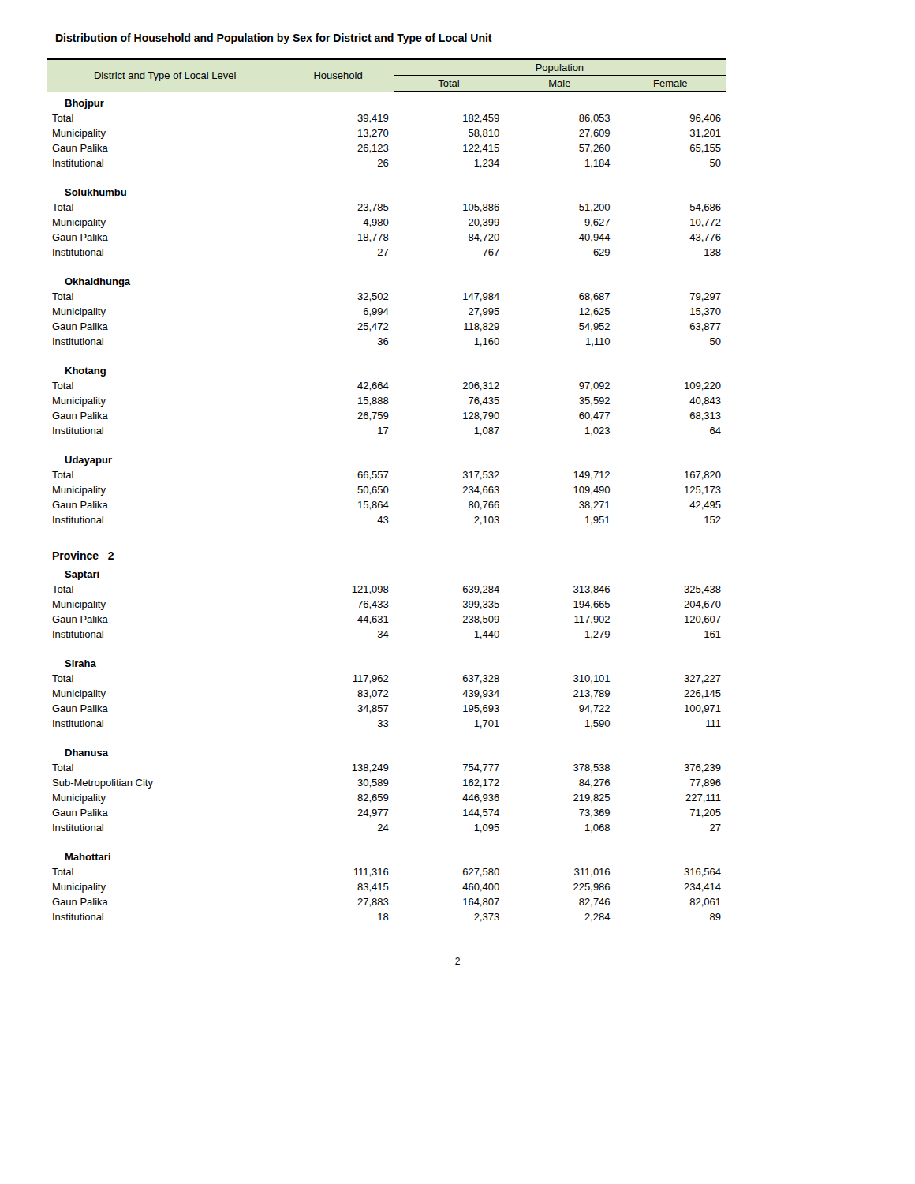Distribution of Household and Population by Sex for District and Type of Local Unit
| District and Type of Local Level | Household | Population |
| --- | --- | --- |
| Total | Male | Female |
| Bhojpur |
| Total | 39,419 | 182,459 | 86,053 | 96,406 |
| Municipality | 13,270 | 58,810 | 27,609 | 31,201 |
| Gaun Palika | 26,123 | 122,415 | 57,260 | 65,155 |
| Institutional | 26 | 1,234 | 1,184 | 50 |
| Solukhumbu |
| Total | 23,785 | 105,886 | 51,200 | 54,686 |
| Municipality | 4,980 | 20,399 | 9,627 | 10,772 |
| Gaun Palika | 18,778 | 84,720 | 40,944 | 43,776 |
| Institutional | 27 | 767 | 629 | 138 |
| Okhaldhunga |
| Total | 32,502 | 147,984 | 68,687 | 79,297 |
| Municipality | 6,994 | 27,995 | 12,625 | 15,370 |
| Gaun Palika | 25,472 | 118,829 | 54,952 | 63,877 |
| Institutional | 36 | 1,160 | 1,110 | 50 |
| Khotang |
| Total | 42,664 | 206,312 | 97,092 | 109,220 |
| Municipality | 15,888 | 76,435 | 35,592 | 40,843 |
| Gaun Palika | 26,759 | 128,790 | 60,477 | 68,313 |
| Institutional | 17 | 1,087 | 1,023 | 64 |
| Udayapur |
| Total | 66,557 | 317,532 | 149,712 | 167,820 |
| Municipality | 50,650 | 234,663 | 109,490 | 125,173 |
| Gaun Palika | 15,864 | 80,766 | 38,271 | 42,495 |
| Institutional | 43 | 2,103 | 1,951 | 152 |
| Province 2 |
| Saptari |
| Total | 121,098 | 639,284 | 313,846 | 325,438 |
| Municipality | 76,433 | 399,335 | 194,665 | 204,670 |
| Gaun Palika | 44,631 | 238,509 | 117,902 | 120,607 |
| Institutional | 34 | 1,440 | 1,279 | 161 |
| Siraha |
| Total | 117,962 | 637,328 | 310,101 | 327,227 |
| Municipality | 83,072 | 439,934 | 213,789 | 226,145 |
| Gaun Palika | 34,857 | 195,693 | 94,722 | 100,971 |
| Institutional | 33 | 1,701 | 1,590 | 111 |
| Dhanusa |
| Total | 138,249 | 754,777 | 378,538 | 376,239 |
| Sub-Metropolitian City | 30,589 | 162,172 | 84,276 | 77,896 |
| Municipality | 82,659 | 446,936 | 219,825 | 227,111 |
| Gaun Palika | 24,977 | 144,574 | 73,369 | 71,205 |
| Institutional | 24 | 1,095 | 1,068 | 27 |
| Mahottari |
| Total | 111,316 | 627,580 | 311,016 | 316,564 |
| Municipality | 83,415 | 460,400 | 225,986 | 234,414 |
| Gaun Palika | 27,883 | 164,807 | 82,746 | 82,061 |
| Institutional | 18 | 2,373 | 2,284 | 89 |
2